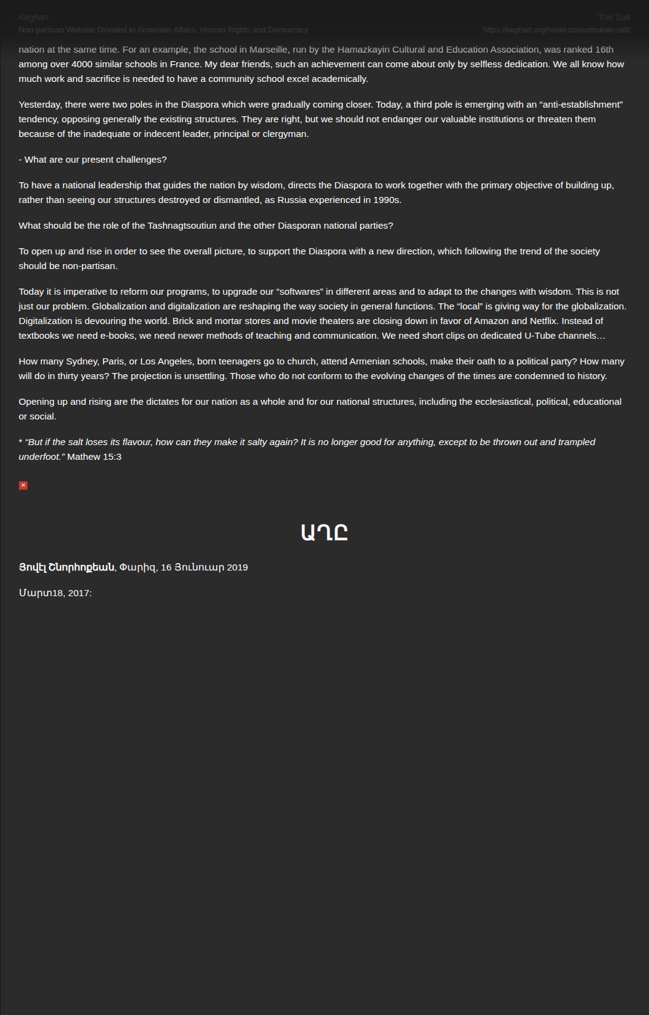Keghart
Non-partisan Website Devoted to Armenian Affairs, Human Rights and Democracy
The Salt
https://keghart.org/hovel-chenorhokian-salt/
nation at the same time. For an example, the school in Marseille, run by the Hamazkayin Cultural and Education Association, was ranked 16th among over 4000 similar schools in France. My dear friends, such an achievement can come about only by selfless dedication. We all know how much work and sacrifice is needed to have a community school excel academically.
Yesterday, there were two poles in the Diaspora which were gradually coming closer. Today, a third pole is emerging with an “anti-establishment” tendency, opposing generally the existing structures. They are right, but we should not endanger our valuable institutions or threaten them because of the inadequate or indecent leader, principal or clergyman.
- What are our present challenges?
To have a national leadership that guides the nation by wisdom, directs the Diaspora to work together with the primary objective of building up, rather than seeing our structures destroyed or dismantled, as Russia experienced in 1990s.
What should be the role of the Tashnagtsoutiun and the other Diasporan national parties?
To open up and rise in order to see the overall picture, to support the Diaspora with a new direction, which following the trend of the society should be non-partisan.
Today it is imperative to reform our programs, to upgrade our “softwares” in different areas and to adapt to the changes with wisdom. This is not just our problem. Globalization and digitalization are reshaping the way society in general functions. The “local” is giving way for the globalization. Digitalization is devouring the world. Brick and mortar stores and movie theaters are closing down in favor of Amazon and Netflix. Instead of textbooks we need e-books, we need newer methods of teaching and communication. We need short clips on dedicated U-Tube channels…
How many Sydney, Paris, or Los Angeles, born teenagers go to church, attend Armenian schools, make their oath to a political party? How many will do in thirty years? The projection is unsettling. Those who do not conform to the evolving changes of the times are condemned to history.
Opening up and rising are the dictates for our nation as a whole and for our national structures, including the ecclesiastical, political, educational or social.
* “But if the salt loses its flavour, how can they make it salty again? It is no longer good for anything, except to be thrown out and trampled underfoot.” Mathew 15:3
ԱՂԸ
Յովէլ Շնորհոքեան, Փարիզ, 16 Յունուար 2019
Մարտ18, 2017:
Page: 5